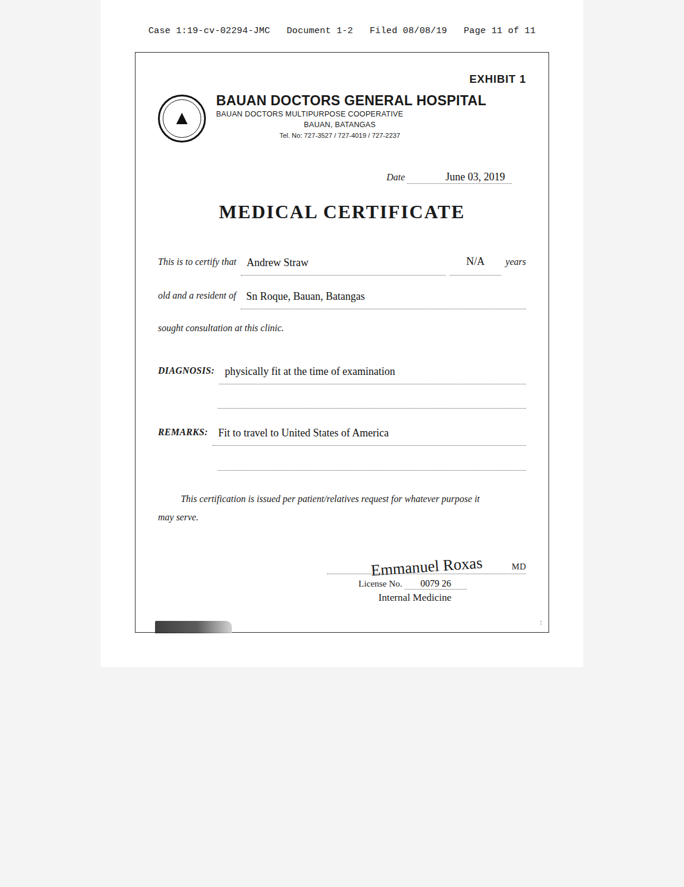Case 1:19-cv-02294-JMC Document 1-2 Filed 08/08/19 Page 11 of 11
EXHIBIT 1
BAUAN DOCTORS GENERAL HOSPITAL
BAUAN DOCTORS MULTIPURPOSE COOPERATIVE
BAUAN, BATANGAS
Tel. No: 727-3527 / 727-4019 / 727-2237
Date June 03, 2019
MEDICAL CERTIFICATE
This is to certify that Andrew Straw N/A years
old and a resident of Sn Roque, Bauan, Batangas
sought consultation at this clinic.
DIAGNOSIS: physically fit at the time of examination
REMARKS: Fit to travel to United States of America
This certification is issued per patient/relatives request for whatever purpose it
may serve.
Emmanuel Roxas
MD
License No. 0079 26
Internal Medicine
: